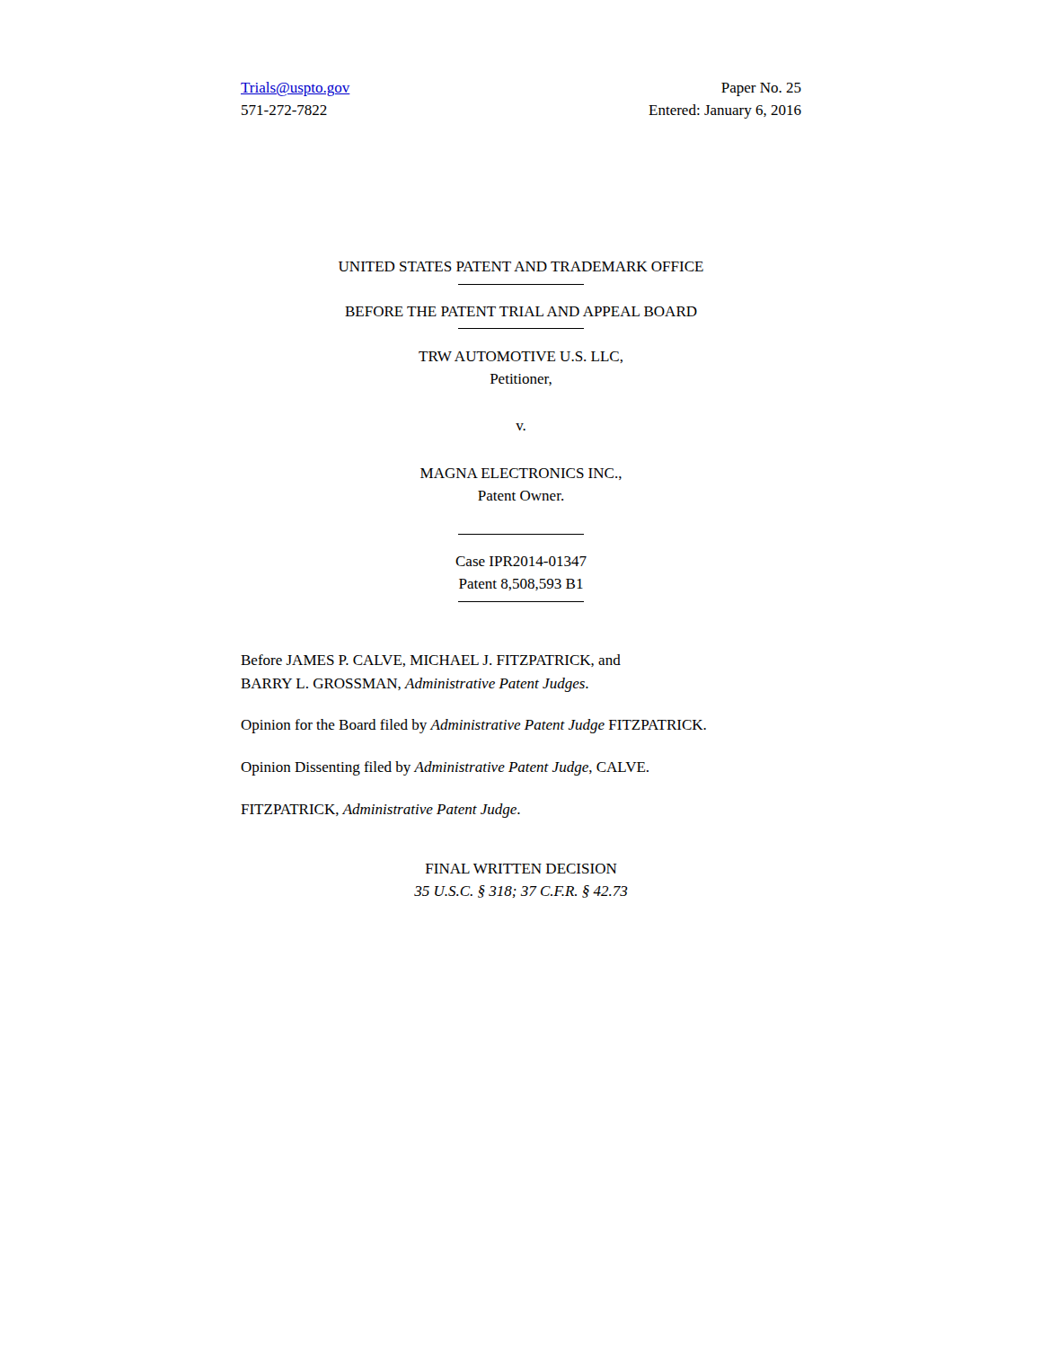Trials@uspto.gov
571-272-7822
Paper No. 25
Entered: January 6, 2016
UNITED STATES PATENT AND TRADEMARK OFFICE
BEFORE THE PATENT TRIAL AND APPEAL BOARD
TRW AUTOMOTIVE U.S. LLC,
Petitioner,
v.
MAGNA ELECTRONICS INC.,
Patent Owner.
Case IPR2014-01347
Patent 8,508,593 B1
Before JAMES P. CALVE, MICHAEL J. FITZPATRICK, and
BARRY L. GROSSMAN, Administrative Patent Judges.
Opinion for the Board filed by Administrative Patent Judge FITZPATRICK.
Opinion Dissenting filed by Administrative Patent Judge, CALVE.
FITZPATRICK, Administrative Patent Judge.
FINAL WRITTEN DECISION
35 U.S.C. § 318; 37 C.F.R. § 42.73